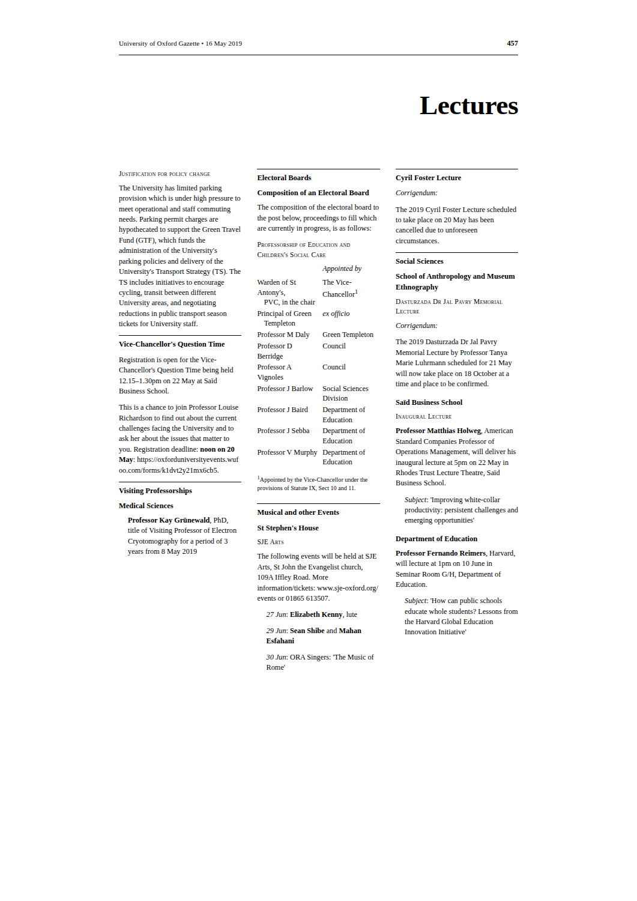University of Oxford Gazette • 16 May 2019
457
Lectures
Justification for policy change
The University has limited parking provision which is under high pressure to meet operational and staff commuting needs. Parking permit charges are hypothecated to support the Green Travel Fund (GTF), which funds the administration of the University's parking policies and delivery of the University's Transport Strategy (TS). The TS includes initiatives to encourage cycling, transit between different University areas, and negotiating reductions in public transport season tickets for University staff.
Vice-Chancellor's Question Time
Registration is open for the Vice-Chancellor's Question Time being held 12.15–1.30pm on 22 May at Saïd Business School.
This is a chance to join Professor Louise Richardson to find out about the current challenges facing the University and to ask her about the issues that matter to you. Registration deadline: noon on 20 May: https://oxforduniversityevents.wufoo.com/forms/k1dvt2y21mx6cb5.
Visiting Professorships
Medical Sciences
Professor Kay Grünewald, PhD, title of Visiting Professor of Electron Cryotomography for a period of 3 years from 8 May 2019
Electoral Boards
Composition of an Electoral Board
The composition of the electoral board to the post below, proceedings to fill which are currently in progress, is as follows:
Professorship of Education and Children's Social Care
| | Appointed by |
| Warden of St Antony's, PVC, in the chair | The Vice-Chancellor 1 |
| Principal of Green Templeton | ex officio |
| Professor M Daly | Green Templeton |
| Professor D Berridge | Council |
| Professor A Vignoles | Council |
| Professor J Barlow | Social Sciences Division |
| Professor J Baird | Department of Education |
| Professor J Sebba | Department of Education |
| Professor V Murphy | Department of Education |
1Appointed by the Vice-Chancellor under the provisions of Statute IX, Sect 10 and 11.
Musical and other Events
St Stephen's House
SJE Arts
The following events will be held at SJE Arts, St John the Evangelist church, 109A Iffley Road. More information/tickets: www.sje-oxford.org/events or 01865 613507.
27 Jun: Elizabeth Kenny, lute
29 Jun: Sean Shibe and Mahan Esfahani
30 Jun: ORA Singers: 'The Music of Rome'
Cyril Foster Lecture
Corrigendum:
The 2019 Cyril Foster Lecture scheduled to take place on 20 May has been cancelled due to unforeseen circumstances.
Social Sciences
School of Anthropology and Museum Ethnography
Dasturzada Dr Jal Pavry Memorial Lecture
Corrigendum:
The 2019 Dasturzada Dr Jal Pavry Memorial Lecture by Professor Tanya Marie Luhrmann scheduled for 21 May will now take place on 18 October at a time and place to be confirmed.
Saïd Business School
Inaugural Lecture
Professor Matthias Holweg, American Standard Companies Professor of Operations Management, will deliver his inaugural lecture at 5pm on 22 May in Rhodes Trust Lecture Theatre, Saïd Business School.
Subject: 'Improving white-collar productivity: persistent challenges and emerging opportunities'
Department of Education
Professor Fernando Reimers, Harvard, will lecture at 1pm on 10 June in Seminar Room G/H, Department of Education.
Subject: 'How can public schools educate whole students? Lessons from the Harvard Global Education Innovation Initiative'